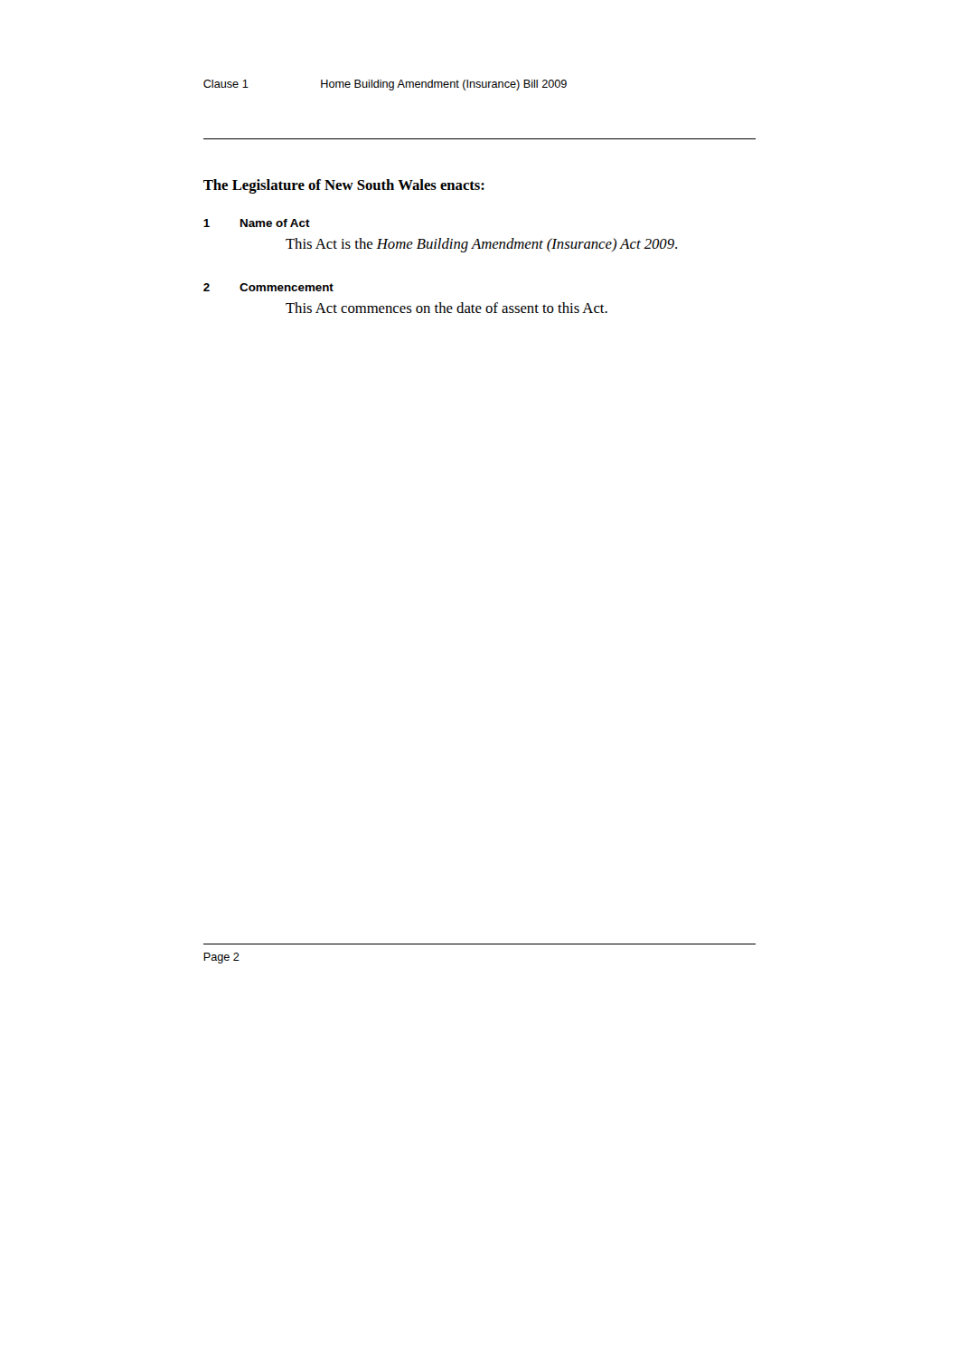Clause 1
Home Building Amendment (Insurance) Bill 2009
The Legislature of New South Wales enacts:
1
Name of Act
This Act is the Home Building Amendment (Insurance) Act 2009.
2
Commencement
This Act commences on the date of assent to this Act.
Page 2